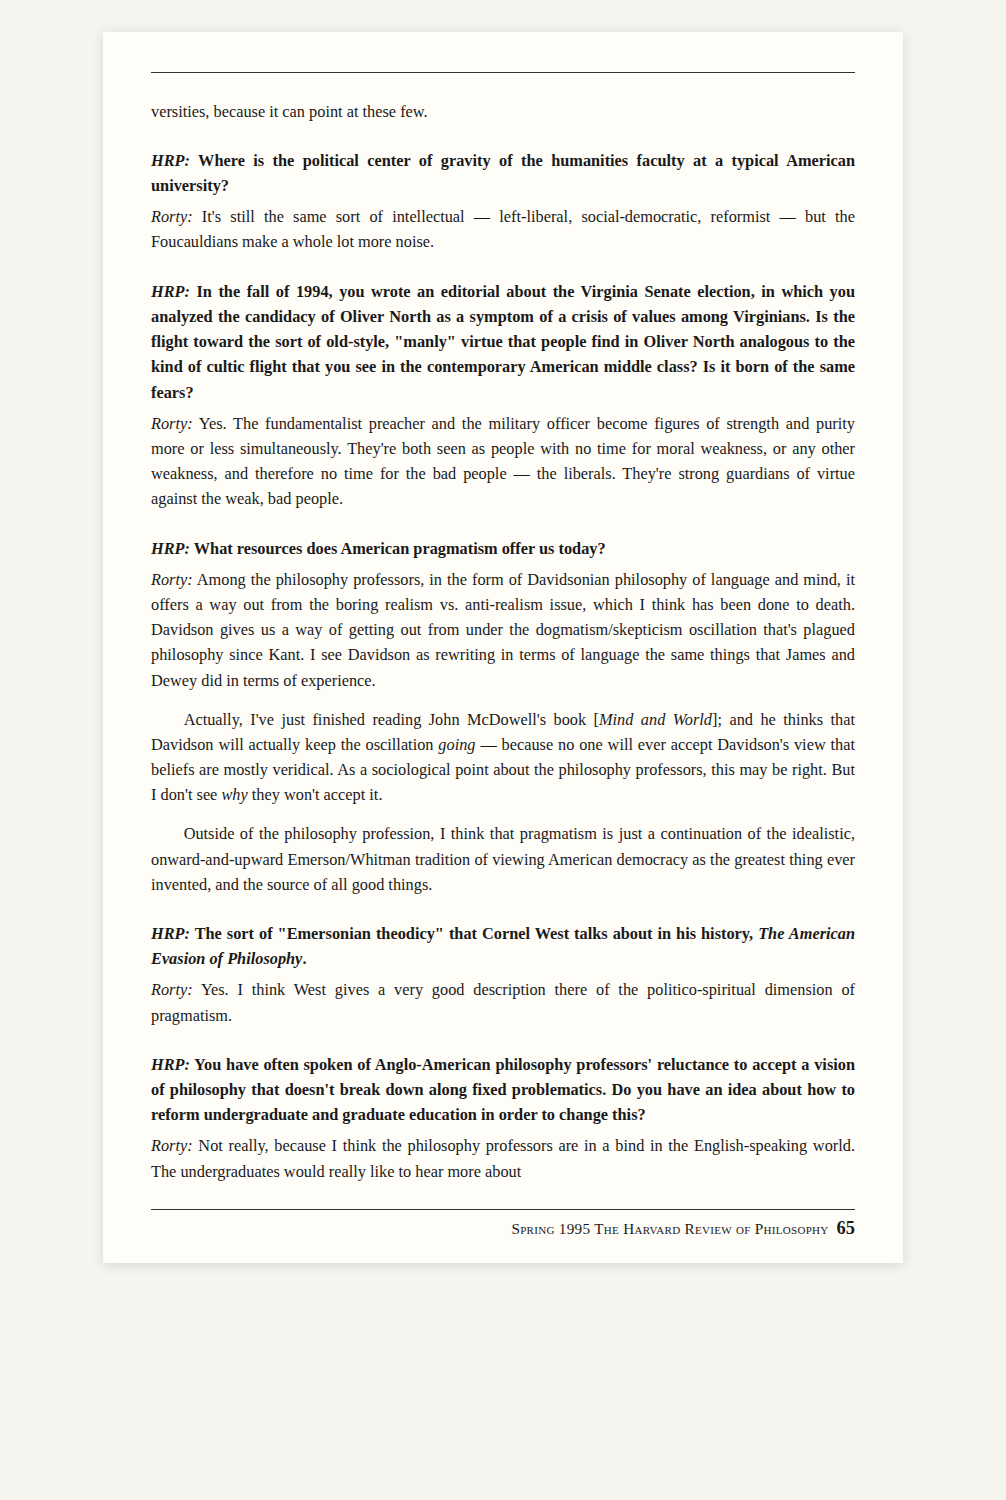versities, because it can point at these few.
HRP: Where is the political center of gravity of the humanities faculty at a typical American university?
Rorty: It's still the same sort of intellectual — left-liberal, social-democratic, reformist — but the Foucauldians make a whole lot more noise.
HRP: In the fall of 1994, you wrote an editorial about the Virginia Senate election, in which you analyzed the candidacy of Oliver North as a symptom of a crisis of values among Virginians. Is the flight toward the sort of old-style, "manly" virtue that people find in Oliver North analogous to the kind of cultic flight that you see in the contemporary American middle class? Is it born of the same fears?
Rorty: Yes. The fundamentalist preacher and the military officer become figures of strength and purity more or less simultaneously. They're both seen as people with no time for moral weakness, or any other weakness, and therefore no time for the bad people — the liberals. They're strong guardians of virtue against the weak, bad people.
HRP: What resources does American pragmatism offer us today?
Rorty: Among the philosophy professors, in the form of Davidsonian philosophy of language and mind, it offers a way out from the boring realism vs. anti-realism issue, which I think has been done to death. Davidson gives us a way of getting out from under the dogmatism/skepticism oscillation that's plagued philosophy since Kant. I see Davidson as rewriting in terms of language the same things that James and Dewey did in terms of experience.
Actually, I've just finished reading John McDowell's book [Mind and World]; and he thinks that Davidson will actually keep the oscillation going — because no one will ever accept Davidson's view that beliefs are mostly veridical. As a sociological point about the philosophy professors, this may be right. But I don't see why they won't accept it.
Outside of the philosophy profession, I think that pragmatism is just a continuation of the idealistic, onward-and-upward Emerson/Whitman tradition of viewing American democracy as the greatest thing ever invented, and the source of all good things.
HRP: The sort of "Emersonian theodicy" that Cornel West talks about in his history, The American Evasion of Philosophy.
Rorty: Yes. I think West gives a very good description there of the politico-spiritual dimension of pragmatism.
HRP: You have often spoken of Anglo-American philosophy professors' reluctance to accept a vision of philosophy that doesn't break down along fixed problematics. Do you have an idea about how to reform undergraduate and graduate education in order to change this?
Rorty: Not really, because I think the philosophy professors are in a bind in the English-speaking world. The undergraduates would really like to hear more about
Spring 1995 The Harvard Review of Philosophy 65